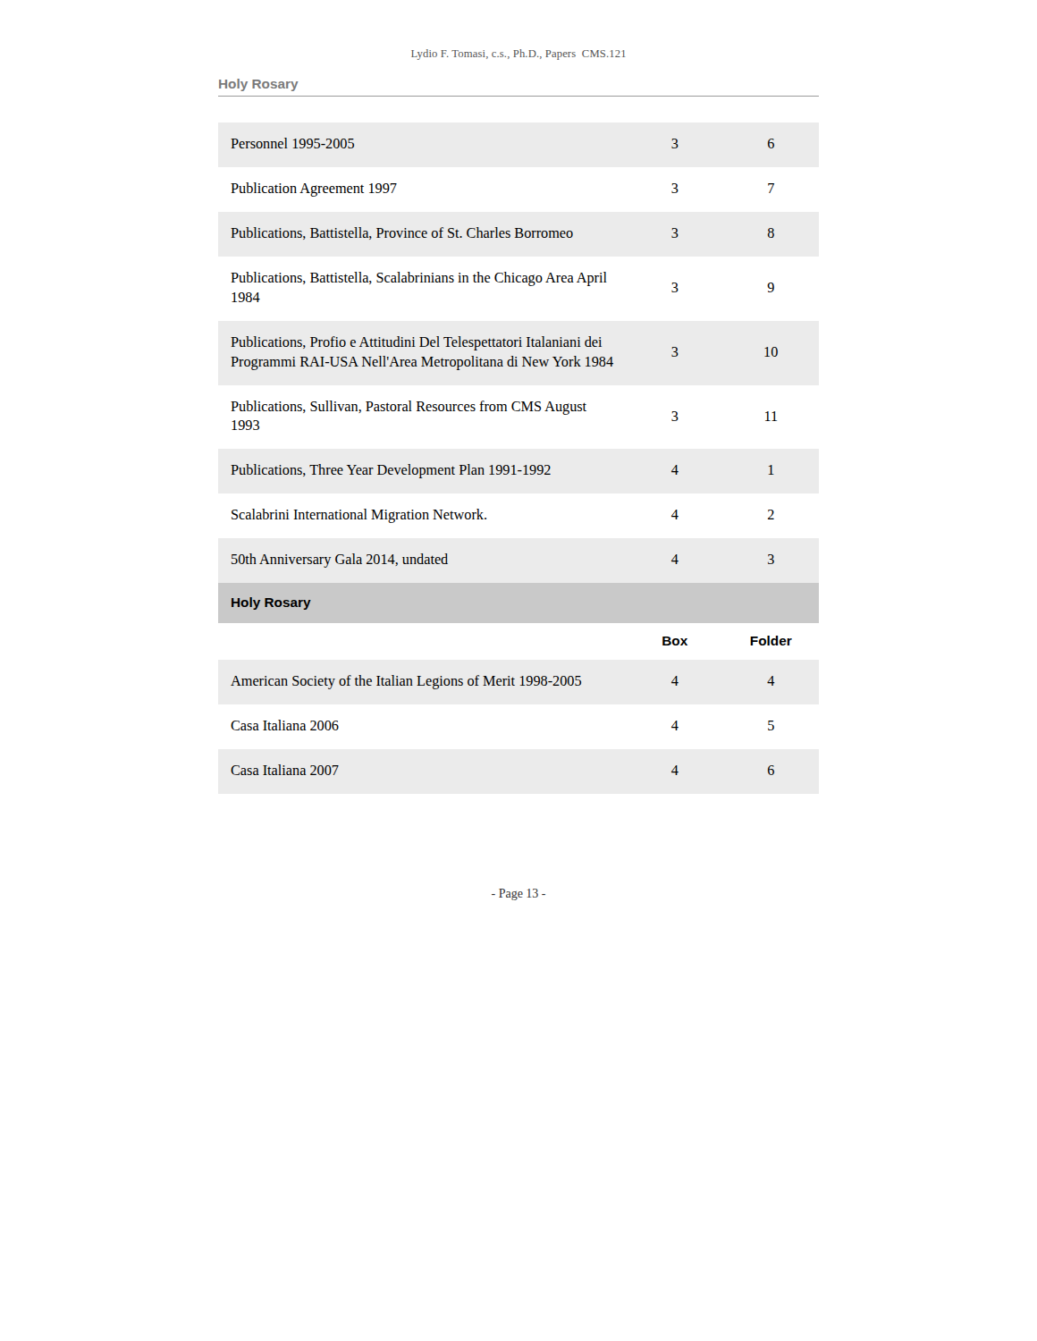Lydio F. Tomasi, c.s., Ph.D., Papers CMS.121
Holy Rosary
| Personnel 1995-2005 | 3 | 6 |
| Publication Agreement 1997 | 3 | 7 |
| Publications, Battistella, Province of St. Charles Borromeo | 3 | 8 |
| Publications, Battistella, Scalabrinians in the Chicago Area April 1984 | 3 | 9 |
| Publications, Profio e Attitudini Del Telespettatori Italaniani dei Programmi RAI-USA Nell'Area Metropolitana di New York 1984 | 3 | 10 |
| Publications, Sullivan, Pastoral Resources from CMS August 1993 | 3 | 11 |
| Publications, Three Year Development Plan 1991-1992 | 4 | 1 |
| Scalabrini International Migration Network. | 4 | 2 |
| 50th Anniversary Gala 2014, undated | 4 | 3 |
| Holy Rosary |
| | Box | Folder |
| American Society of the Italian Legions of Merit 1998-2005 | 4 | 4 |
| Casa Italiana 2006 | 4 | 5 |
| Casa Italiana 2007 | 4 | 6 |
- Page 13 -